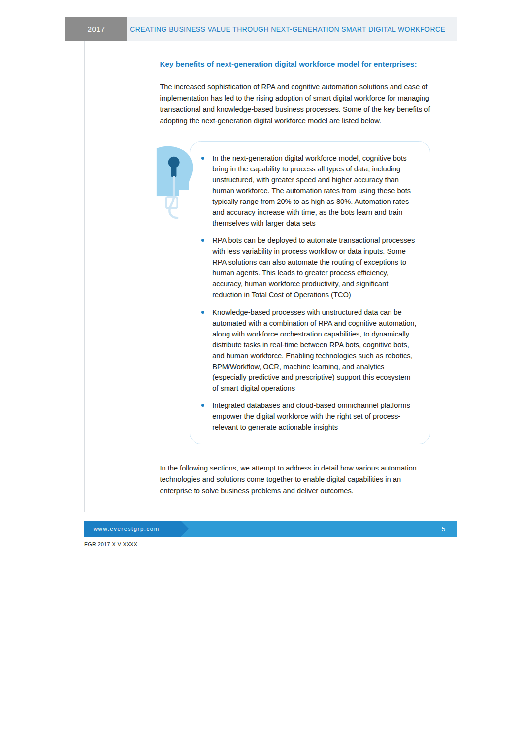2017
Creating Business Value Through Next-Generation Smart Digital Workforce
Key benefits of next-generation digital workforce model for enterprises:
The increased sophistication of RPA and cognitive automation solutions and ease of implementation has led to the rising adoption of smart digital workforce for managing transactional and knowledge-based business processes. Some of the key benefits of adopting the next-generation digital workforce model are listed below.
In the next-generation digital workforce model, cognitive bots bring in the capability to process all types of data, including unstructured, with greater speed and higher accuracy than human workforce. The automation rates from using these bots typically range from 20% to as high as 80%. Automation rates and accuracy increase with time, as the bots learn and train themselves with larger data sets
RPA bots can be deployed to automate transactional processes with less variability in process workflow or data inputs. Some RPA solutions can also automate the routing of exceptions to human agents. This leads to greater process efficiency, accuracy, human workforce productivity, and significant reduction in Total Cost of Operations (TCO)
Knowledge-based processes with unstructured data can be automated with a combination of RPA and cognitive automation, along with workforce orchestration capabilities, to dynamically distribute tasks in real-time between RPA bots, cognitive bots, and human workforce. Enabling technologies such as robotics, BPM/Workflow, OCR, machine learning, and analytics (especially predictive and prescriptive) support this ecosystem of smart digital operations
Integrated databases and cloud-based omnichannel platforms empower the digital workforce with the right set of process-relevant to generate actionable insights
In the following sections, we attempt to address in detail how various automation technologies and solutions come together to enable digital capabilities in an enterprise to solve business problems and deliver outcomes.
www.everestgrp.com
5
EGR-2017-X-V-XXXX